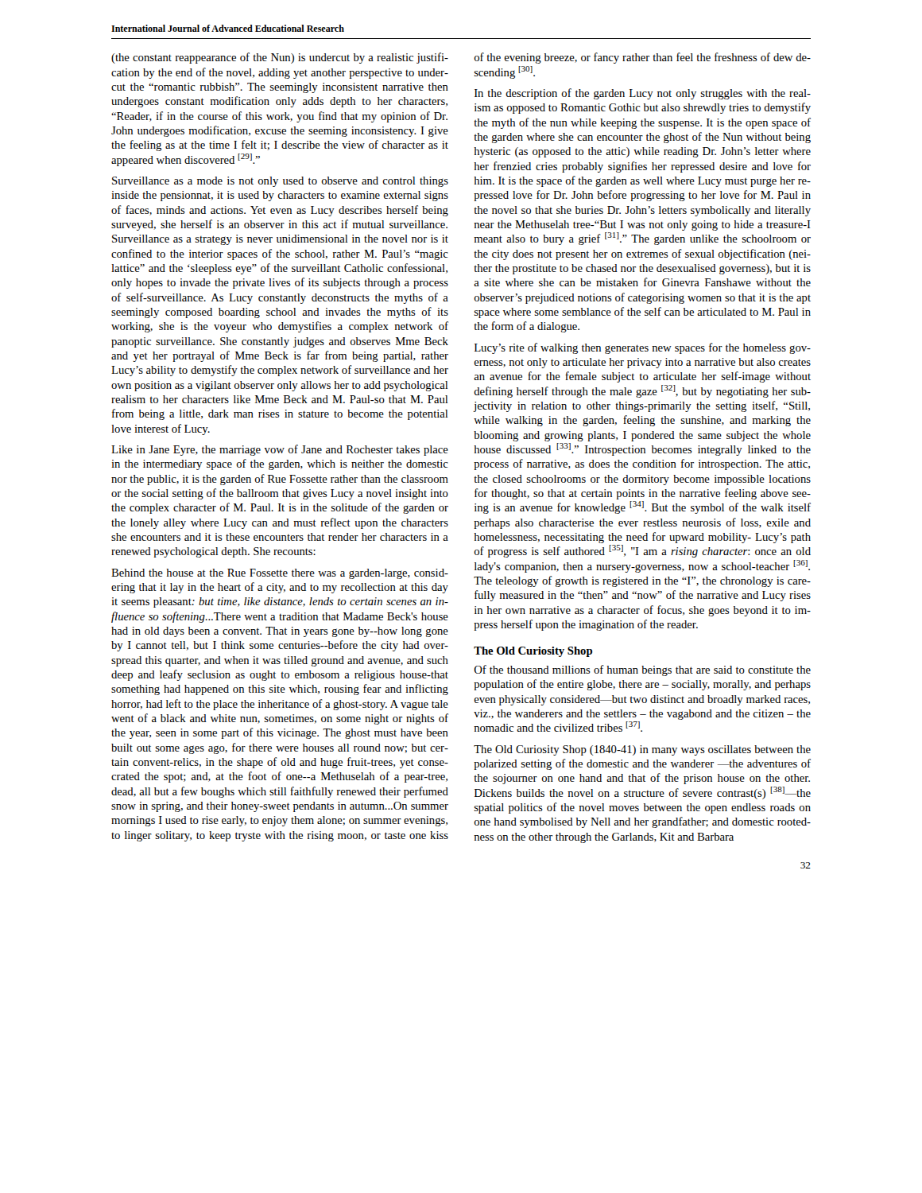International Journal of Advanced Educational Research
(the constant reappearance of the Nun) is undercut by a realistic justification by the end of the novel, adding yet another perspective to undercut the “romantic rubbish”. The seemingly inconsistent narrative then undergoes constant modification only adds depth to her characters, “Reader, if in the course of this work, you find that my opinion of Dr. John undergoes modification, excuse the seeming inconsistency. I give the feeling as at the time I felt it; I describe the view of character as it appeared when discovered [29].”
Surveillance as a mode is not only used to observe and control things inside the pensionnat, it is used by characters to examine external signs of faces, minds and actions. Yet even as Lucy describes herself being surveyed, she herself is an observer in this act if mutual surveillance. Surveillance as a strategy is never unidimensional in the novel nor is it confined to the interior spaces of the school, rather M. Paul’s “magic lattice” and the ‘sleepless eye” of the surveillant Catholic confessional, only hopes to invade the private lives of its subjects through a process of self-surveillance. As Lucy constantly deconstructs the myths of a seemingly composed boarding school and invades the myths of its working, she is the voyeur who demystifies a complex network of panoptic surveillance. She constantly judges and observes Mme Beck and yet her portrayal of Mme Beck is far from being partial, rather Lucy’s ability to demystify the complex network of surveillance and her own position as a vigilant observer only allows her to add psychological realism to her characters like Mme Beck and M. Paul-so that M. Paul from being a little, dark man rises in stature to become the potential love interest of Lucy.
Like in Jane Eyre, the marriage vow of Jane and Rochester takes place in the intermediary space of the garden, which is neither the domestic nor the public, it is the garden of Rue Fossette rather than the classroom or the social setting of the ballroom that gives Lucy a novel insight into the complex character of M. Paul. It is in the solitude of the garden or the lonely alley where Lucy can and must reflect upon the characters she encounters and it is these encounters that render her characters in a renewed psychological depth. She recounts:
Behind the house at the Rue Fossette there was a garden-large, considering that it lay in the heart of a city, and to my recollection at this day it seems pleasant: but time, like distance, lends to certain scenes an influence so softening...There went a tradition that Madame Beck's house had in old days been a convent. That in years gone by--how long gone by I cannot tell, but I think some centuries--before the city had over-spread this quarter, and when it was tilled ground and avenue, and such deep and leafy seclusion as ought to embosom a religious house-that something had happened on this site which, rousing fear and inflicting horror, had left to the place the inheritance of a ghost-story. A vague tale went of a black and white nun, sometimes, on some night or nights of the year, seen in some part of this vicinage. The ghost must have been built out some ages ago, for there were houses all round now; but certain convent-relics, in the shape of old and huge fruit-trees, yet consecrated the spot; and, at the foot of one--a Methuselah of a pear-tree, dead, all but a few boughs which still faithfully renewed their perfumed snow in spring, and their honey-sweet pendants in autumn...On summer mornings I used to rise early, to enjoy them alone; on summer evenings, to linger solitary, to keep tryste with the rising moon, or taste one kiss of the evening breeze, or fancy rather than feel the freshness of dew descending [30].
In the description of the garden Lucy not only struggles with the realism as opposed to Romantic Gothic but also shrewdly tries to demystify the myth of the nun while keeping the suspense. It is the open space of the garden where she can encounter the ghost of the Nun without being hysteric (as opposed to the attic) while reading Dr. John’s letter where her frenzied cries probably signifies her repressed desire and love for him. It is the space of the garden as well where Lucy must purge her repressed love for Dr. John before progressing to her love for M. Paul in the novel so that she buries Dr. John’s letters symbolically and literally near the Methuselah tree-“But I was not only going to hide a treasure-I meant also to bury a grief [31].” The garden unlike the schoolroom or the city does not present her on extremes of sexual objectification (neither the prostitute to be chased nor the desexualised governess), but it is a site where she can be mistaken for Ginevra Fanshawe without the observer’s prejudiced notions of categorising women so that it is the apt space where some semblance of the self can be articulated to M. Paul in the form of a dialogue.
Lucy’s rite of walking then generates new spaces for the homeless governess, not only to articulate her privacy into a narrative but also creates an avenue for the female subject to articulate her self-image without defining herself through the male gaze [32], but by negotiating her subjectivity in relation to other things-primarily the setting itself, “Still, while walking in the garden, feeling the sunshine, and marking the blooming and growing plants, I pondered the same subject the whole house discussed [33].” Introspection becomes integrally linked to the process of narrative, as does the condition for introspection. The attic, the closed schoolrooms or the dormitory become impossible locations for thought, so that at certain points in the narrative feeling above seeing is an avenue for knowledge [34]. But the symbol of the walk itself perhaps also characterise the ever restless neurosis of loss, exile and homelessness, necessitating the need for upward mobility- Lucy’s path of progress is self authored [35], "I am a rising character: once an old lady's companion, then a nursery-governess, now a school-teacher [36]. The teleology of growth is registered in the “I”, the chronology is carefully measured in the “then” and “now” of the narrative and Lucy rises in her own narrative as a character of focus, she goes beyond it to impress herself upon the imagination of the reader.
The Old Curiosity Shop
Of the thousand millions of human beings that are said to constitute the population of the entire globe, there are – socially, morally, and perhaps even physically considered—but two distinct and broadly marked races, viz., the wanderers and the settlers – the vagabond and the citizen – the nomadic and the civilized tribes [37].
The Old Curiosity Shop (1840-41) in many ways oscillates between the polarized setting of the domestic and the wanderer —the adventures of the sojourner on one hand and that of the prison house on the other. Dickens builds the novel on a structure of severe contrast(s) [38]—the spatial politics of the novel moves between the open endless roads on one hand symbolised by Nell and her grandfather; and domestic rootedness on the other through the Garlands, Kit and Barbara
32